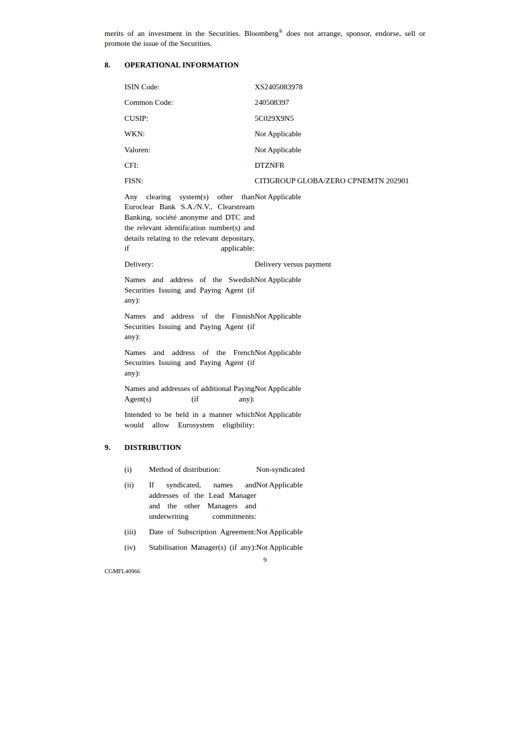merits of an investment in the Securities. Bloomberg® does not arrange, sponsor, endorse, sell or promote the issue of the Securities.
8. Operational Information
| | ISIN Code: | XS2405083978 |
| | Common Code: | 240508397 |
| | CUSIP: | 5C029X9N5 |
| | WKN: | Not Applicable |
| | Valoren: | Not Applicable |
| | CFI: | DTZNFR |
| | FISN: | CITIGROUP GLOBA/ZERO CPNEMTN 202901 |
| | Any clearing system(s) other than Euroclear Bank S.A./N.V., Clearstream Banking, société anonyme and DTC and the relevant identification number(s) and details relating to the relevant depositary, if applicable: | Not Applicable |
| | Delivery: | Delivery versus payment |
| | Names and address of the Swedish Securities Issuing and Paying Agent (if any): | Not Applicable |
| | Names and address of the Finnish Securities Issuing and Paying Agent (if any): | Not Applicable |
| | Names and address of the French Securities Issuing and Paying Agent (if any): | Not Applicable |
| | Names and addresses of additional Paying Agent(s) (if any): | Not Applicable |
| | Intended to be held in a manner which would allow Eurosystem eligibility: | Not Applicable |
9. Distribution
| | (i) | Method of distribution: | Non-syndicated |
| | (ii) | If syndicated, names and addresses of the Lead Manager and the other Managers and underwriting commitments: | Not Applicable |
| | (iii) | Date of Subscription Agreement: | Not Applicable |
| | (iv) | Stabilisation Manager(s) (if any): | Not Applicable |
9
CGMFL40966